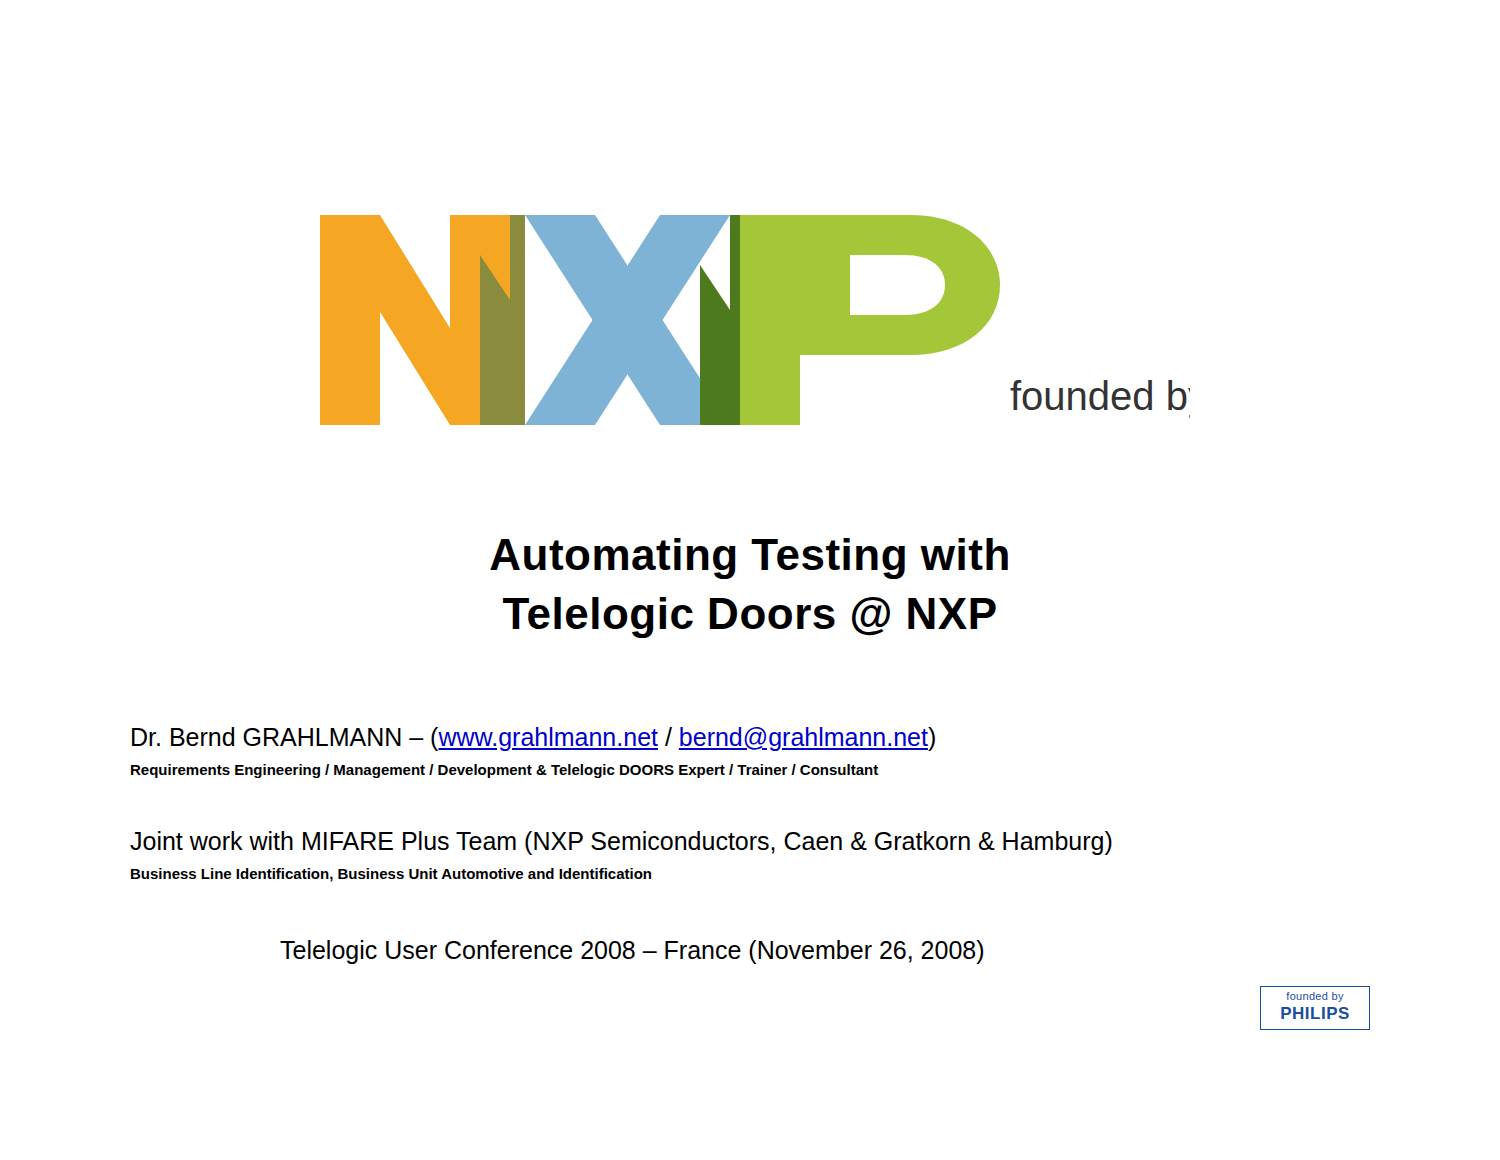founded by Philips
Automating Testing with
Telelogic Doors @ NXP
Dr. Bernd GRAHLMANN – (www.grahlmann.net / bernd@grahlmann.net)
Requirements Engineering / Management / Development & Telelogic DOORS Expert / Trainer / Consultant
Joint work with MIFARE Plus Team (NXP Semiconductors, Caen & Gratkorn & Hamburg)
Business Line Identification, Business Unit Automotive and Identification
Telelogic User Conference 2008 – France (November 26, 2008)
founded by
PHILIPS